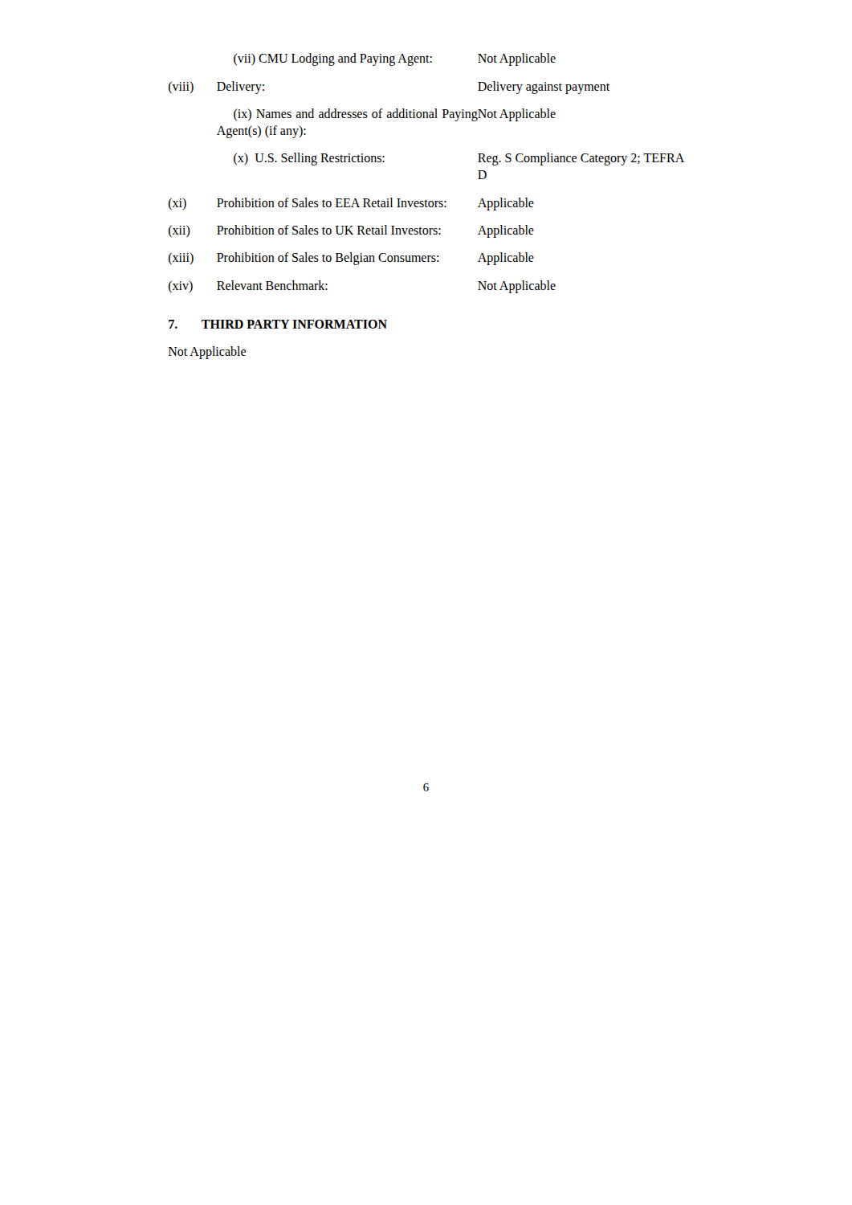| | (vii) CMU Lodging and Paying Agent: | Not Applicable |
| (viii) | Delivery: | Delivery against payment |
| | (ix) Names and addresses of additional Paying Agent(s) (if any): | Not Applicable |
| | (x) U.S. Selling Restrictions: | Reg. S Compliance Category 2; TEFRA D |
| (xi) | Prohibition of Sales to EEA Retail Investors: | Applicable |
| (xii) | Prohibition of Sales to UK Retail Investors: | Applicable |
| (xiii) | Prohibition of Sales to Belgian Consumers: | Applicable |
| (xiv) | Relevant Benchmark: | Not Applicable |
7. THIRD PARTY INFORMATION
Not Applicable
6